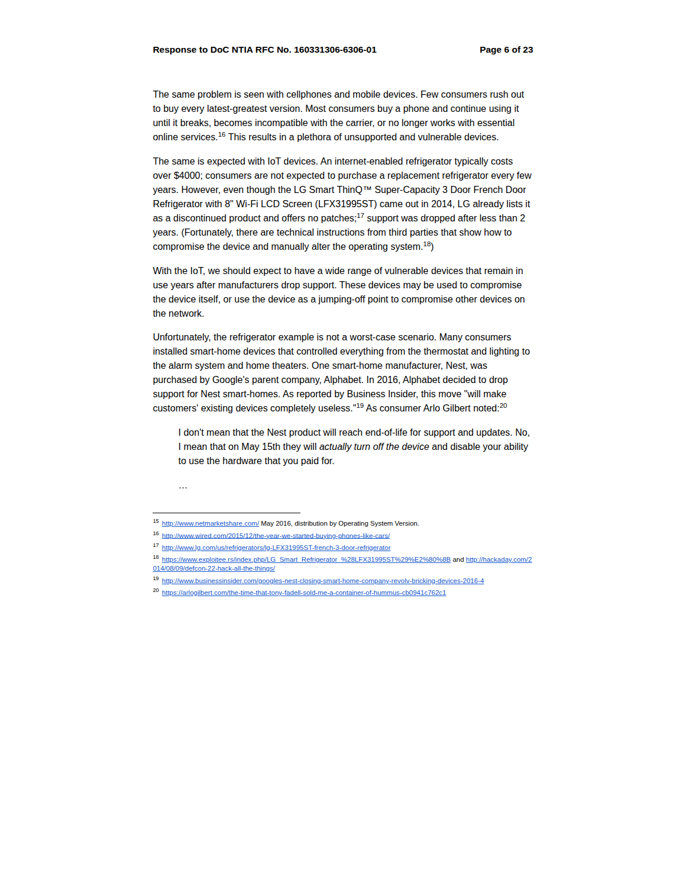Response to DoC NTIA RFC No. 160331306-6306-01 Page 6 of 23
The same problem is seen with cellphones and mobile devices. Few consumers rush out to buy every latest-greatest version. Most consumers buy a phone and continue using it until it breaks, becomes incompatible with the carrier, or no longer works with essential online services.16 This results in a plethora of unsupported and vulnerable devices.
The same is expected with IoT devices. An internet-enabled refrigerator typically costs over $4000; consumers are not expected to purchase a replacement refrigerator every few years. However, even though the LG Smart ThinQ™ Super-Capacity 3 Door French Door Refrigerator with 8" Wi-Fi LCD Screen (LFX31995ST) came out in 2014, LG already lists it as a discontinued product and offers no patches;17 support was dropped after less than 2 years. (Fortunately, there are technical instructions from third parties that show how to compromise the device and manually alter the operating system.18)
With the IoT, we should expect to have a wide range of vulnerable devices that remain in use years after manufacturers drop support. These devices may be used to compromise the device itself, or use the device as a jumping-off point to compromise other devices on the network.
Unfortunately, the refrigerator example is not a worst-case scenario. Many consumers installed smart-home devices that controlled everything from the thermostat and lighting to the alarm system and home theaters. One smart-home manufacturer, Nest, was purchased by Google's parent company, Alphabet. In 2016, Alphabet decided to drop support for Nest smart-homes. As reported by Business Insider, this move "will make customers' existing devices completely useless."19 As consumer Arlo Gilbert noted:20
I don't mean that the Nest product will reach end-of-life for support and updates. No, I mean that on May 15th they will actually turn off the device and disable your ability to use the hardware that you paid for.
…
15 http://www.netmarketshare.com/ May 2016, distribution by Operating System Version.
16 http://www.wired.com/2015/12/the-year-we-started-buying-phones-like-cars/
17 http://www.lg.com/us/refrigerators/lg-LFX31995ST-french-3-door-refrigerator
18 https://www.exploitee.rs/index.php/LG_Smart_Refrigerator_%28LFX31995ST%29%E2%80%8B and http://hackaday.com/2014/08/09/defcon-22-hack-all-the-things/
19 http://www.businessinsider.com/googles-nest-closing-smart-home-company-revolv-bricking-devices-2016-4
20 https://arlogilbert.com/the-time-that-tony-fadell-sold-me-a-container-of-hummus-cb0941c762c1